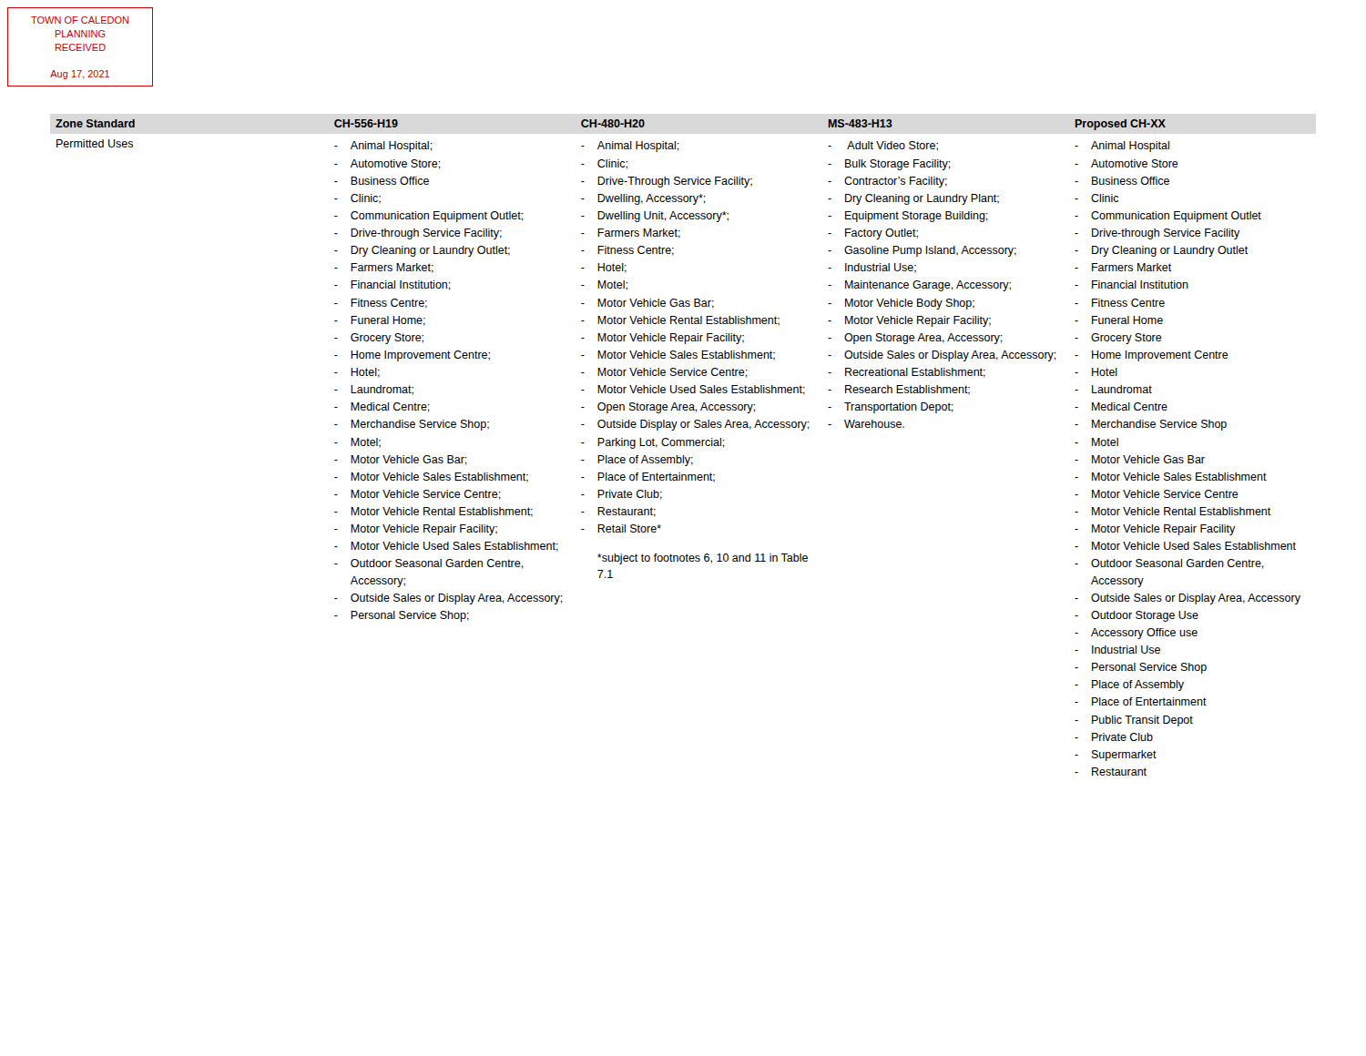TOWN OF CALEDON
PLANNING
RECEIVED
Aug 17, 2021
| Zone Standard | CH-556-H19 | CH-480-H20 | MS-483-H13 | Proposed CH-XX |
| --- | --- | --- | --- | --- |
| Permitted Uses | Animal Hospital; Automotive Store; Business Office Clinic; Communication Equipment Outlet; Drive-through Service Facility; Dry Cleaning or Laundry Outlet; Farmers Market; Financial Institution; Fitness Centre; Funeral Home; Grocery Store; Home Improvement Centre; Hotel; Laundromat; Medical Centre; Merchandise Service Shop; Motel; Motor Vehicle Gas Bar; Motor Vehicle Sales Establishment; Motor Vehicle Service Centre; Motor Vehicle Rental Establishment; Motor Vehicle Repair Facility; Motor Vehicle Used Sales Establishment; Outdoor Seasonal Garden Centre, Accessory; Outside Sales or Display Area, Accessory; Personal Service Shop; | Animal Hospital; Clinic; Drive-Through Service Facility; Dwelling, Accessory*; Dwelling Unit, Accessory*; Farmers Market; Fitness Centre; Hotel; Motel; Motor Vehicle Gas Bar; Motor Vehicle Rental Establishment; Motor Vehicle Repair Facility; Motor Vehicle Sales Establishment; Motor Vehicle Service Centre; Motor Vehicle Used Sales Establishment; Open Storage Area, Accessory; Outside Display or Sales Area, Accessory; Parking Lot, Commercial; Place of Assembly; Place of Entertainment; Private Club; Restaurant; Retail Store* *subject to footnotes 6, 10 and 11 in Table 7.1 | Adult Video Store; Bulk Storage Facility; Contractor’s Facility; Dry Cleaning or Laundry Plant; Equipment Storage Building; Factory Outlet; Gasoline Pump Island, Accessory; Industrial Use; Maintenance Garage, Accessory; Motor Vehicle Body Shop; Motor Vehicle Repair Facility; Open Storage Area, Accessory; Outside Sales or Display Area, Accessory; Recreational Establishment; Research Establishment; Transportation Depot; Warehouse. | Animal Hospital Automotive Store Business Office Clinic Communication Equipment Outlet Drive-through Service Facility Dry Cleaning or Laundry Outlet Farmers Market Financial Institution Fitness Centre Funeral Home Grocery Store Home Improvement Centre Hotel Laundromat Medical Centre Merchandise Service Shop Motel Motor Vehicle Gas Bar Motor Vehicle Sales Establishment Motor Vehicle Service Centre Motor Vehicle Rental Establishment Motor Vehicle Repair Facility Motor Vehicle Used Sales Establishment Outdoor Seasonal Garden Centre, Accessory Outside Sales or Display Area, Accessory Outdoor Storage Use Accessory Office use Industrial Use Personal Service Shop Place of Assembly Place of Entertainment Public Transit Depot Private Club Supermarket Restaurant |